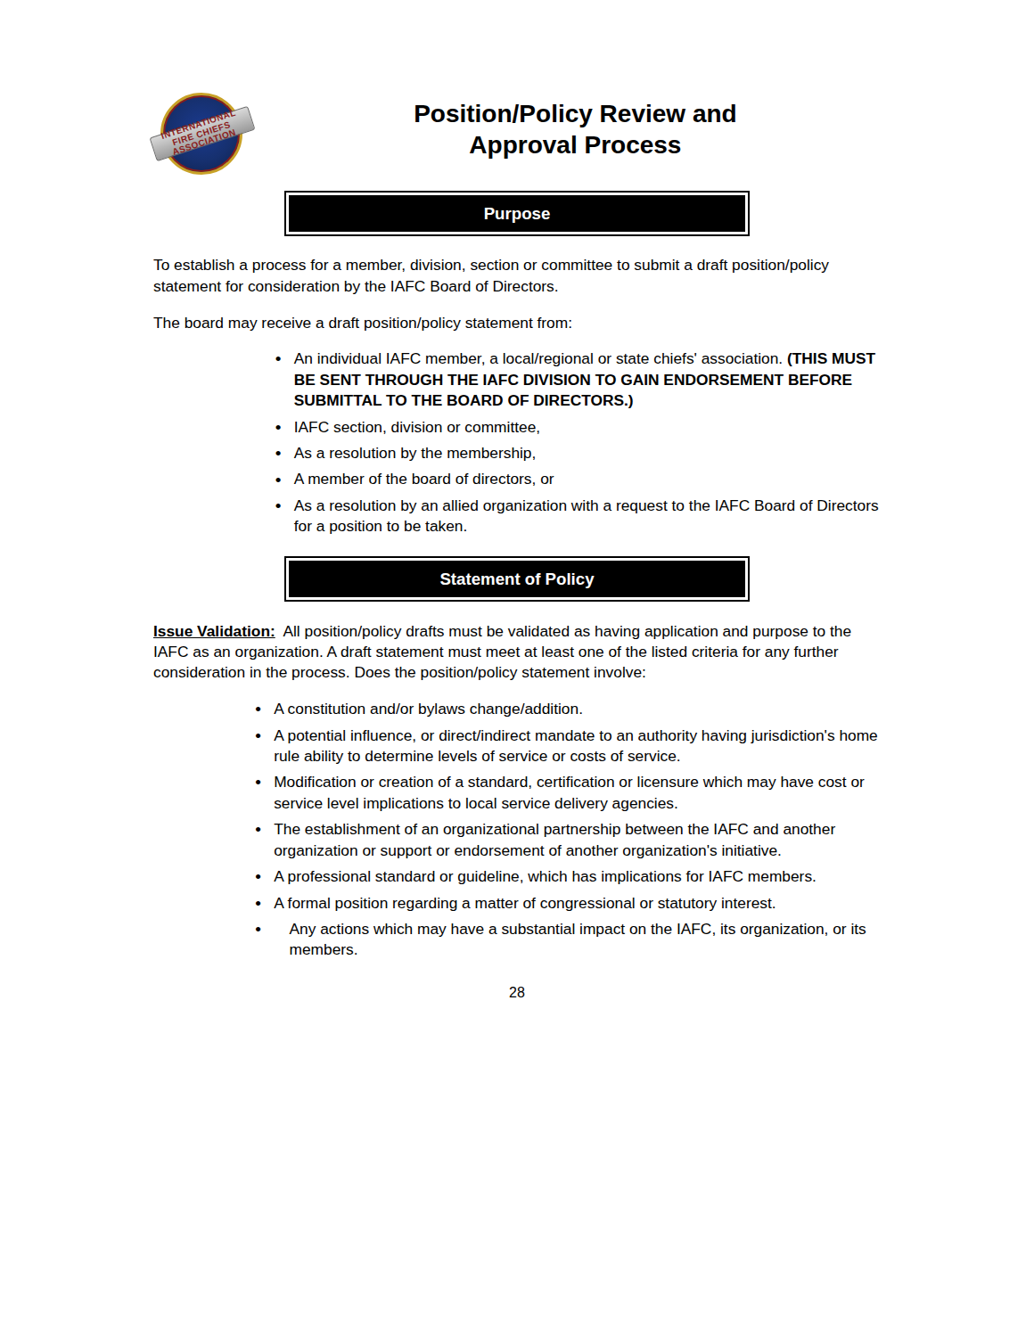INTERNATIONAL
FIRE CHIEFS
ASSOCIATION
Position/Policy Review and
Approval Process
Purpose
To establish a process for a member, division, section or committee to submit a draft position/policy statement for consideration by the IAFC Board of Directors.
The board may receive a draft position/policy statement from:
An individual IAFC member, a local/regional or state chiefs' association. (THIS MUST BE SENT THROUGH THE IAFC DIVISION TO GAIN ENDORSEMENT BEFORE SUBMITTAL TO THE BOARD OF DIRECTORS.)
IAFC section, division or committee,
As a resolution by the membership,
A member of the board of directors, or
As a resolution by an allied organization with a request to the IAFC Board of Directors for a position to be taken.
Statement of Policy
Issue Validation: All position/policy drafts must be validated as having application and purpose to the IAFC as an organization. A draft statement must meet at least one of the listed criteria for any further consideration in the process. Does the position/policy statement involve:
A constitution and/or bylaws change/addition.
A potential influence, or direct/indirect mandate to an authority having jurisdiction's home rule ability to determine levels of service or costs of service.
Modification or creation of a standard, certification or licensure which may have cost or service level implications to local service delivery agencies.
The establishment of an organizational partnership between the IAFC and another organization or support or endorsement of another organization's initiative.
A professional standard or guideline, which has implications for IAFC members.
A formal position regarding a matter of congressional or statutory interest.
Any actions which may have a substantial impact on the IAFC, its organization, or its members.
28